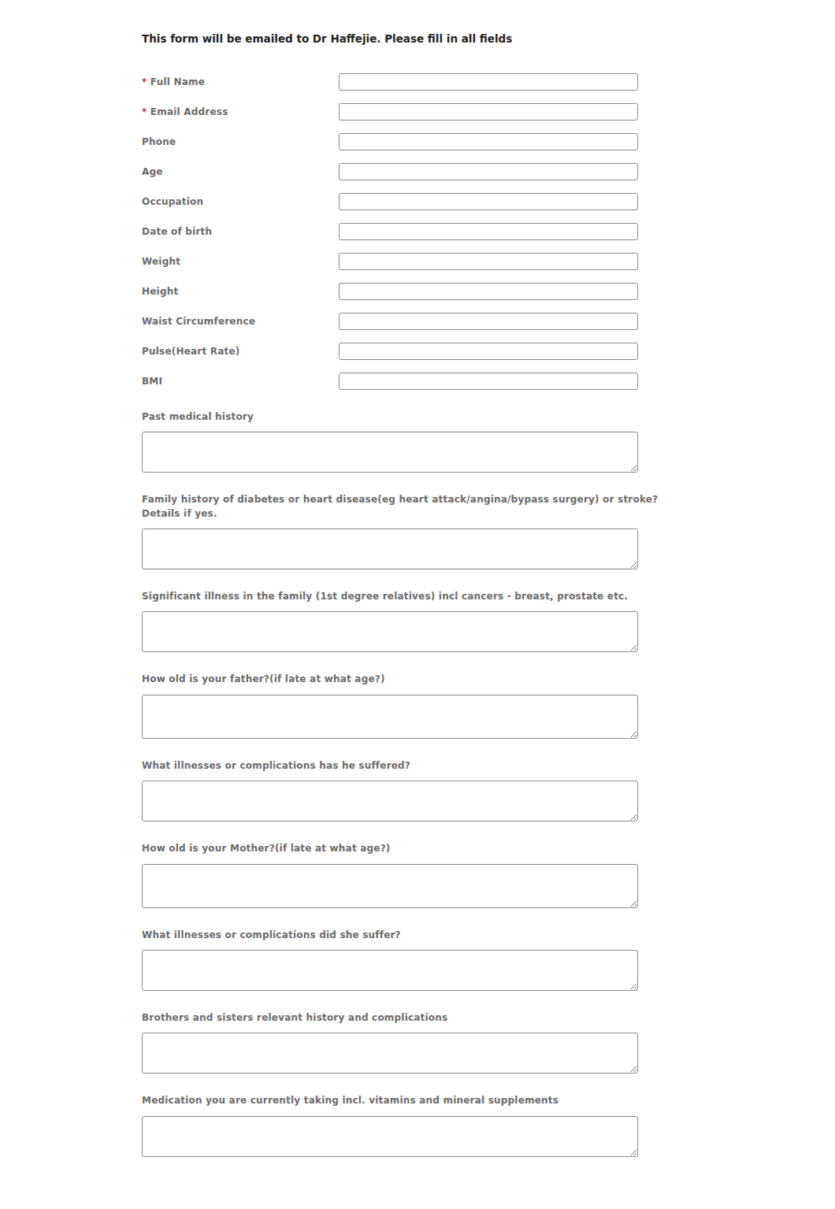This form will be emailed to Dr Haffejie. Please fill in all fields
* Full Name
* Email Address
Phone
Age
Occupation
Date of birth
Weight
Height
Waist Circumference
Pulse(Heart Rate)
BMI
Past medical history
Family history of diabetes or heart disease(eg heart attack/angina/bypass surgery) or stroke? Details if yes.
Significant illness in the family (1st degree relatives) incl cancers - breast, prostate etc.
How old is your father?(if late at what age?)
What illnesses or complications has he suffered?
How old is your Mother?(if late at what age?)
What illnesses or complications did she suffer?
Brothers and sisters relevant history and complications
Medication you are currently taking incl. vitamins and mineral supplements